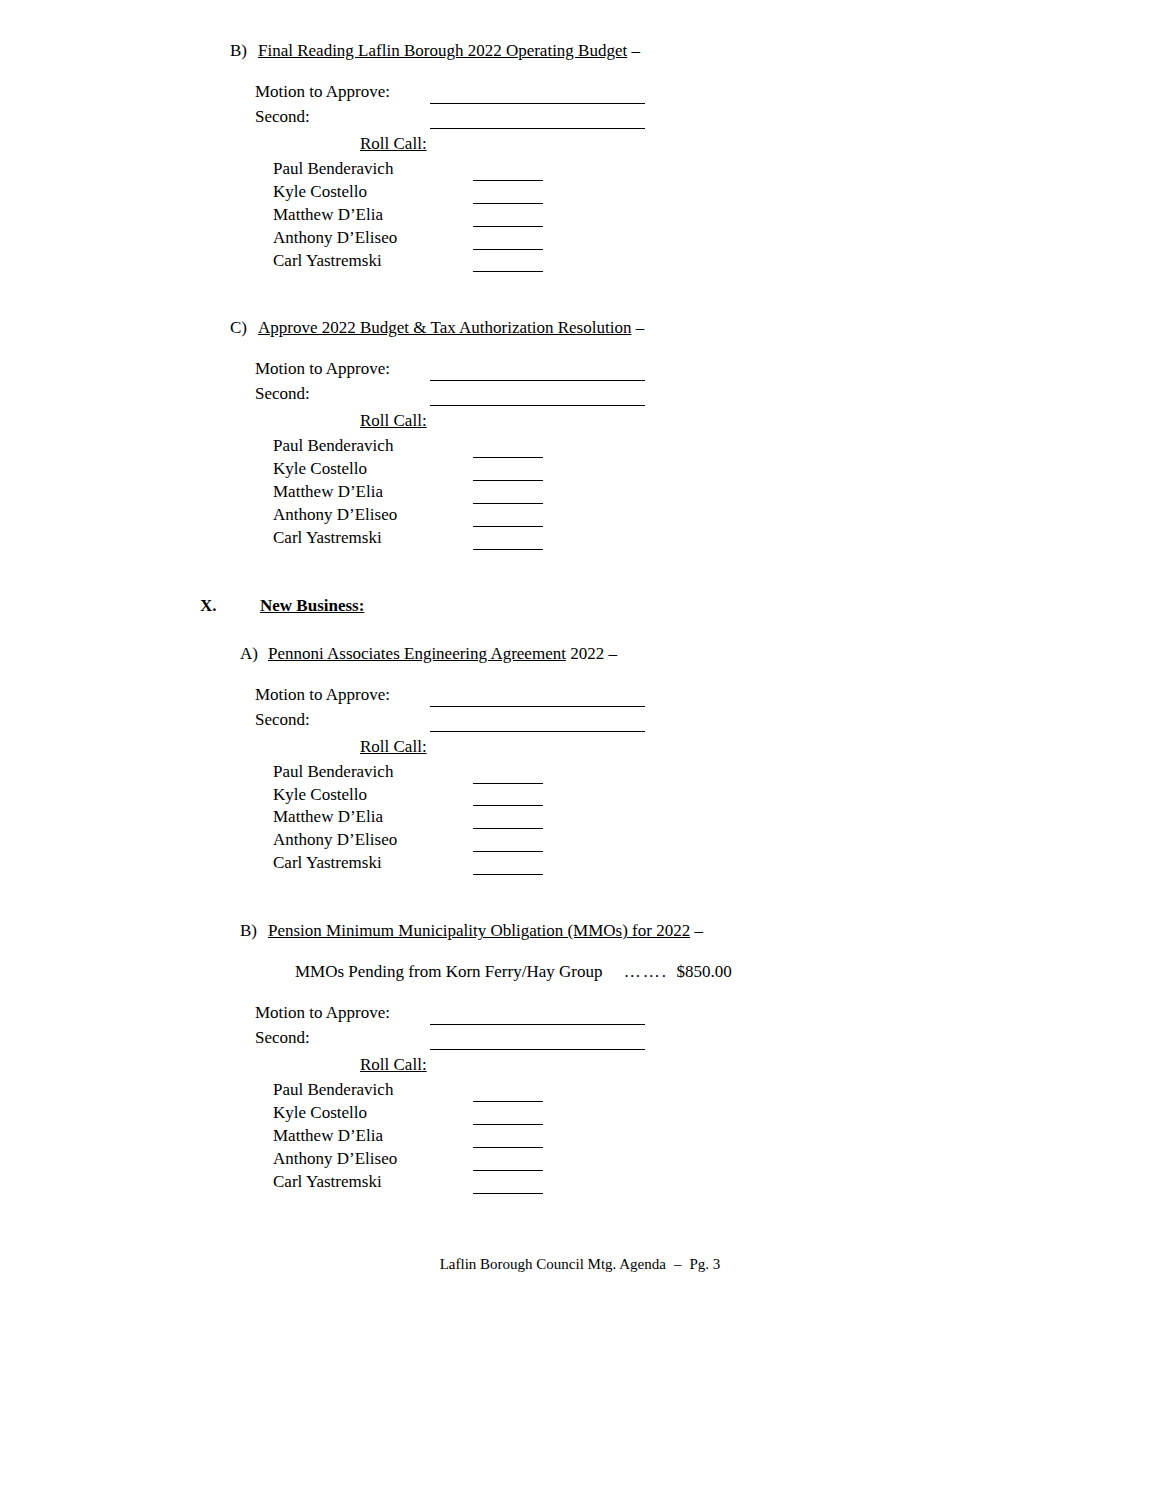B) Final Reading Laflin Borough 2022 Operating Budget –
Motion to Approve:
Second:
Roll Call
Paul Benderavich
Kyle Costello
Matthew D’Elia
Anthony D’Eliseo
Carl Yastremski
C) Approve 2022 Budget & Tax Authorization Resolution –
Motion to Approve:
Second:
Roll Call
Paul Benderavich
Kyle Costello
Matthew D’Elia
Anthony D’Eliseo
Carl Yastremski
X. New Business:
A) Pennoni Associates Engineering Agreement 2022 –
Motion to Approve:
Second:
Roll Call
Paul Benderavich
Kyle Costello
Matthew D’Elia
Anthony D’Eliseo
Carl Yastremski
B) Pension Minimum Municipality Obligation (MMOs) for 2022 –
MMOs Pending from Korn Ferry/Hay Group ……. $850.00
Motion to Approve:
Second:
Roll Call
Paul Benderavich
Kyle Costello
Matthew D’Elia
Anthony D’Eliseo
Carl Yastremski
Laflin Borough Council Mtg. Agenda–Pg. 3